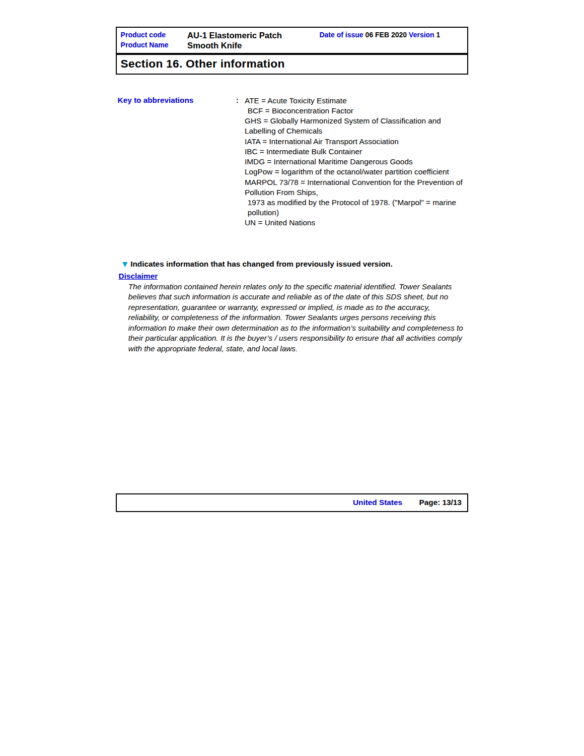| / Product code / AU-1 Elastomeric Patch / / Product Name / Smooth Knife / | Date of issue 06 FEB 2020 Version 1 |
Section 16. Other information
| Key to abbreviations | : | ATE = Acute Toxicity Estimate BCF = Bioconcentration Factor GHS = Globally Harmonized System of Classification and Labelling of Chemicals IATA = International Air Transport Association IBC = Intermediate Bulk Container IMDG = International Maritime Dangerous Goods LogPow = logarithm of the octanol/water partition coefficient MARPOL 73/78 = International Convention for the Prevention of Pollution From Ships, 1973 as modified by the Protocol of 1978. ("Marpol" = marine pollution) UN = United Nations |
▼ Indicates information that has changed from previously issued version.
Disclaimer
The information contained herein relates only to the specific material identified. Tower Sealants believes that such information is accurate and reliable as of the date of this SDS sheet, but no representation, guarantee or warranty, expressed or implied, is made as to the accuracy, reliability, or completeness of the information. Tower Sealants urges persons receiving this information to make their own determination as to the information’s suitability and completeness to their particular application. It is the buyer’s / users responsibility to ensure that all activities comply with the appropriate federal, state, and local laws.
United States Page: 13/13